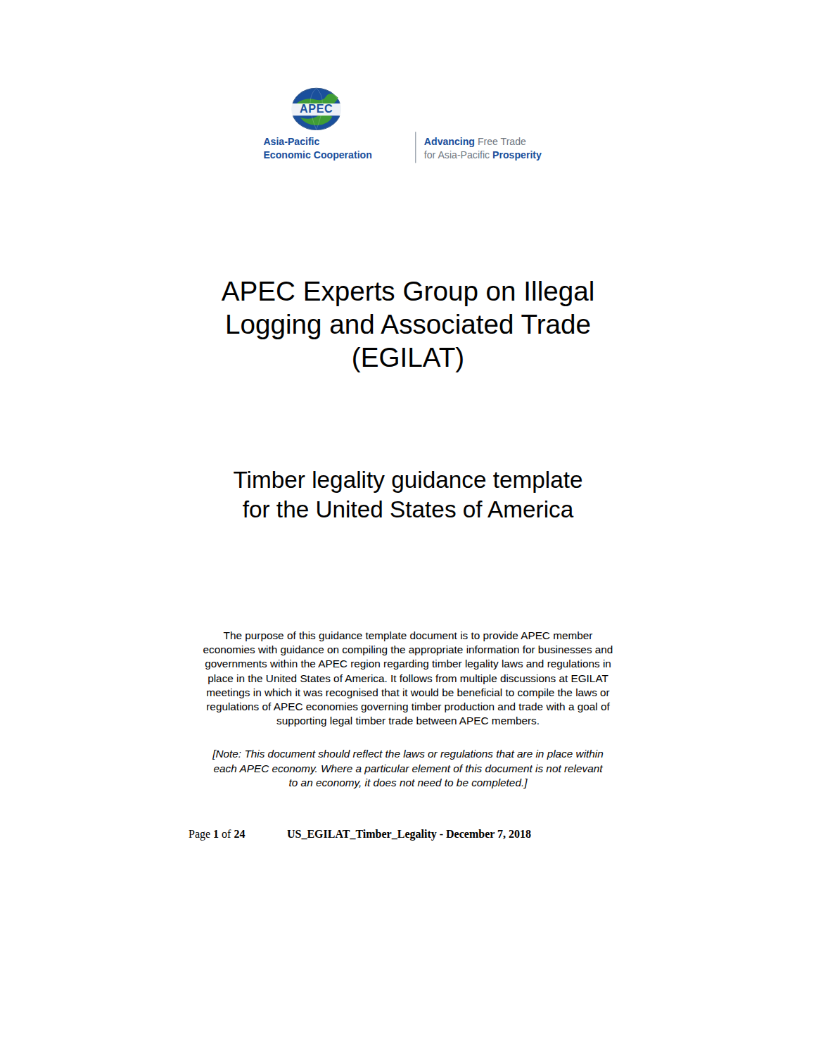APEC Asia-Pacific Economic Cooperation Advancing Free Trade for Asia-Pacific Prosperity
APEC Experts Group on Illegal Logging and Associated Trade (EGILAT)
Timber legality guidance template
for the United States of America
The purpose of this guidance template document is to provide APEC member economies with guidance on compiling the appropriate information for businesses and governments within the APEC region regarding timber legality laws and regulations in place in the United States of America. It follows from multiple discussions at EGILAT meetings in which it was recognised that it would be beneficial to compile the laws or regulations of APEC economies governing timber production and trade with a goal of supporting legal timber trade between APEC members.
[Note: This document should reflect the laws or regulations that are in place within each APEC economy. Where a particular element of this document is not relevant to an economy, it does not need to be completed.]
Page 1 of 24 US_EGILAT_Timber_Legality - December 7, 2018